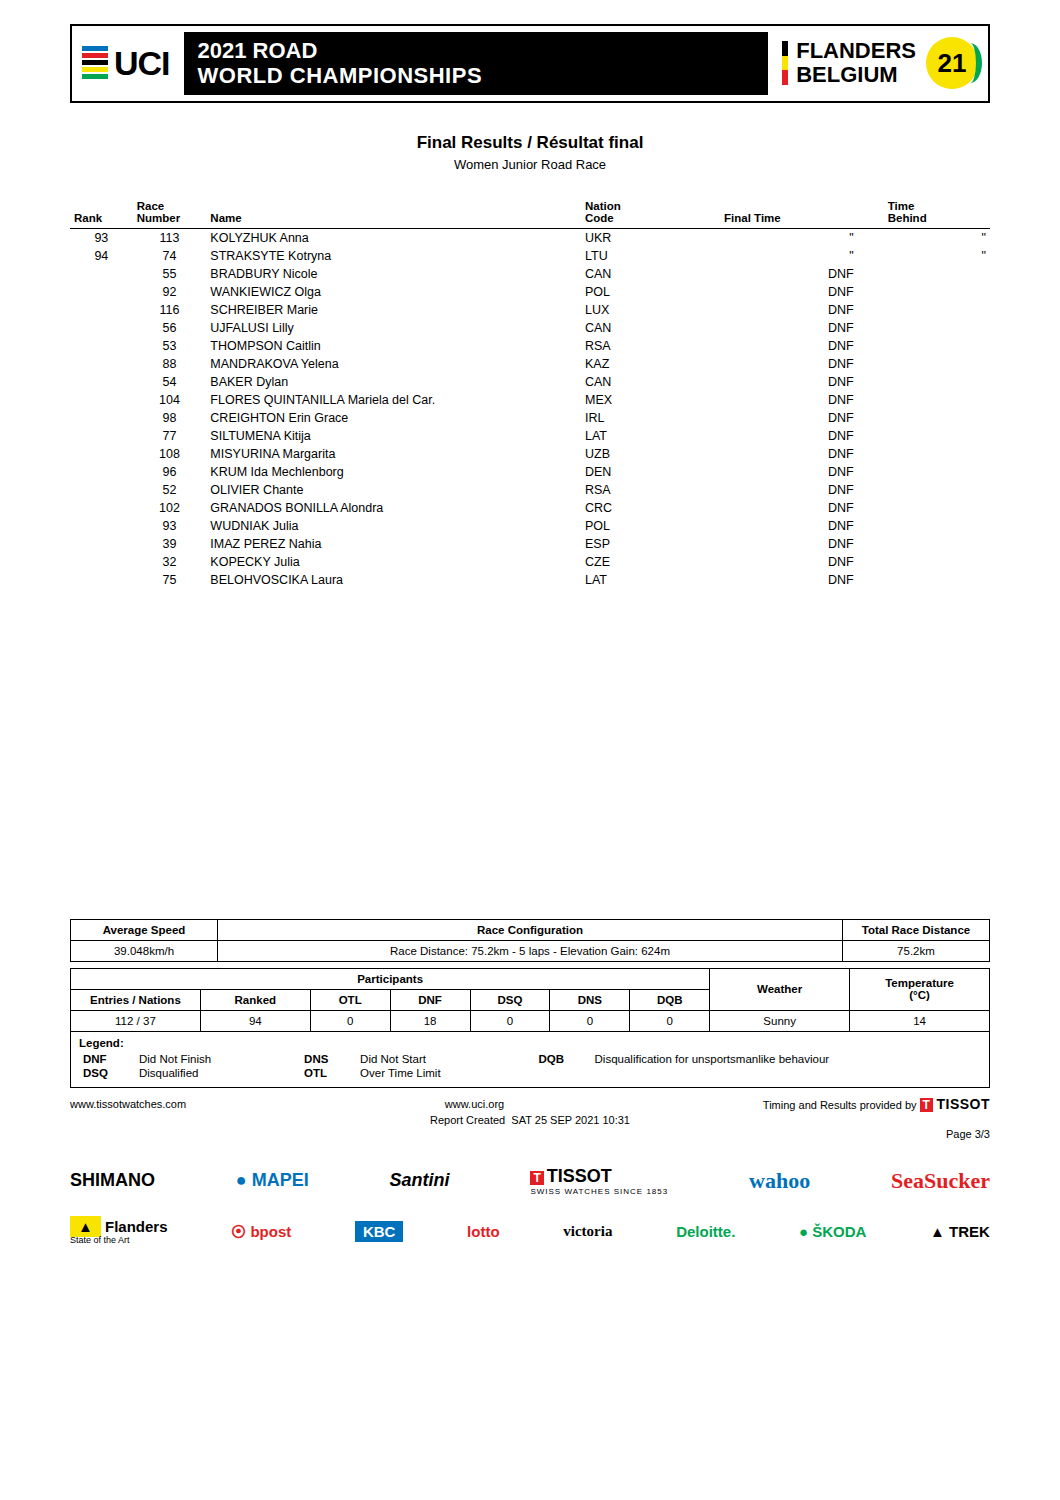UCI
2021 ROAD
WORLD CHAMPIONSHIPS
FLANDERS
BELGIUM
21
Final Results / Résultat final
Women Junior Road Race
| | Race | | Nation | | Time |
| --- | --- | --- | --- | --- | --- |
| Rank | Number | Name | Code | Final Time | Behind |
| 93 | 113 | KOLYZHUK Anna | UKR | " | " |
| 94 | 74 | STRAKSYTE Kotryna | LTU | " | " |
| | 55 | BRADBURY Nicole | CAN | DNF | |
| | 92 | WANKIEWICZ Olga | POL | DNF | |
| | 116 | SCHREIBER Marie | LUX | DNF | |
| | 56 | UJFALUSI Lilly | CAN | DNF | |
| | 53 | THOMPSON Caitlin | RSA | DNF | |
| | 88 | MANDRAKOVA Yelena | KAZ | DNF | |
| | 54 | BAKER Dylan | CAN | DNF | |
| | 104 | FLORES QUINTANILLA Mariela del Car. | MEX | DNF | |
| | 98 | CREIGHTON Erin Grace | IRL | DNF | |
| | 77 | SILTUMENA Kitija | LAT | DNF | |
| | 108 | MISYURINA Margarita | UZB | DNF | |
| | 96 | KRUM Ida Mechlenborg | DEN | DNF | |
| | 52 | OLIVIER Chante | RSA | DNF | |
| | 102 | GRANADOS BONILLA Alondra | CRC | DNF | |
| | 93 | WUDNIAK Julia | POL | DNF | |
| | 39 | IMAZ PEREZ Nahia | ESP | DNF | |
| | 32 | KOPECKY Julia | CZE | DNF | |
| | 75 | BELOHVOSCIKA Laura | LAT | DNF | |
| Average Speed | Race Configuration | Total Race Distance |
| --- | --- | --- |
| 39.048km/h | Race Distance: 75.2km - 5 laps - Elevation Gain: 624m | 75.2km |
| Participants | Weather | Temperature (°C) |
| --- | --- | --- |
| Entries / Nations | Ranked | OTL | DNF | DSQ | DNS | DQB |
| 112 / 37 | 94 | 0 | 18 | 0 | 0 | 0 | Sunny | 14 |
Legend:
| DNF | Did Not Finish | DNS | Did Not Start | DQB | Disqualification for unsportsmanlike behaviour |
| DSQ | Disqualified | OTL | Over Time Limit | | |
www.tissotwatches.com
www.uci.org
Timing and Results provided by TTISSOT
Report Created SAT 25 SEP 2021 10:31
Page 3/3
SHIMANO
● MAPEI
Santini
TTISSOT
SWISS WATCHES SINCE 1853
wahoo
SeaSucker
▲ Flanders
State of the Art
⦿ bpost
KBC
lotto
victoria
Deloitte.
● ŠKODA
▲ TREK